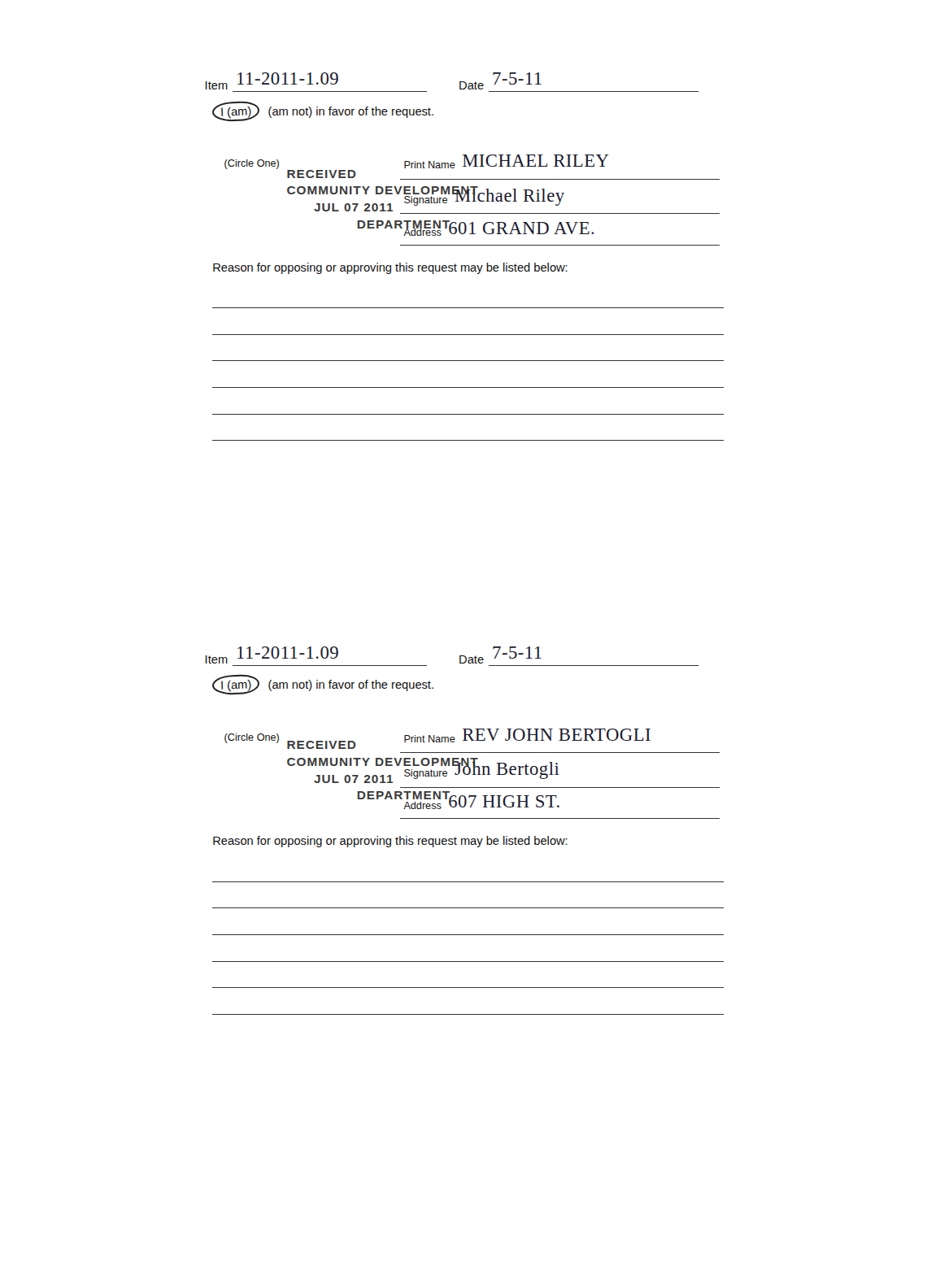Item 11-2011-1.09 Date 7-5-11
I (am) (am not) in favor of the request.
Received
Community Development
Jul 07 2011
Department
(Circle One)
Print Name MICHAEL RILEY
Signature Michael Riley
Address 601 GRAND AVE.
Reason for opposing or approving this request may be listed below:
Item 11-2011-1.09 Date 7-5-11
I (am) (am not) in favor of the request.
Received
Community Development
Jul 07 2011
Department
(Circle One)
Print Name REV JOHN BERTOGLI
Signature John Bertogli
Address 607 HIGH ST.
Reason for opposing or approving this request may be listed below: